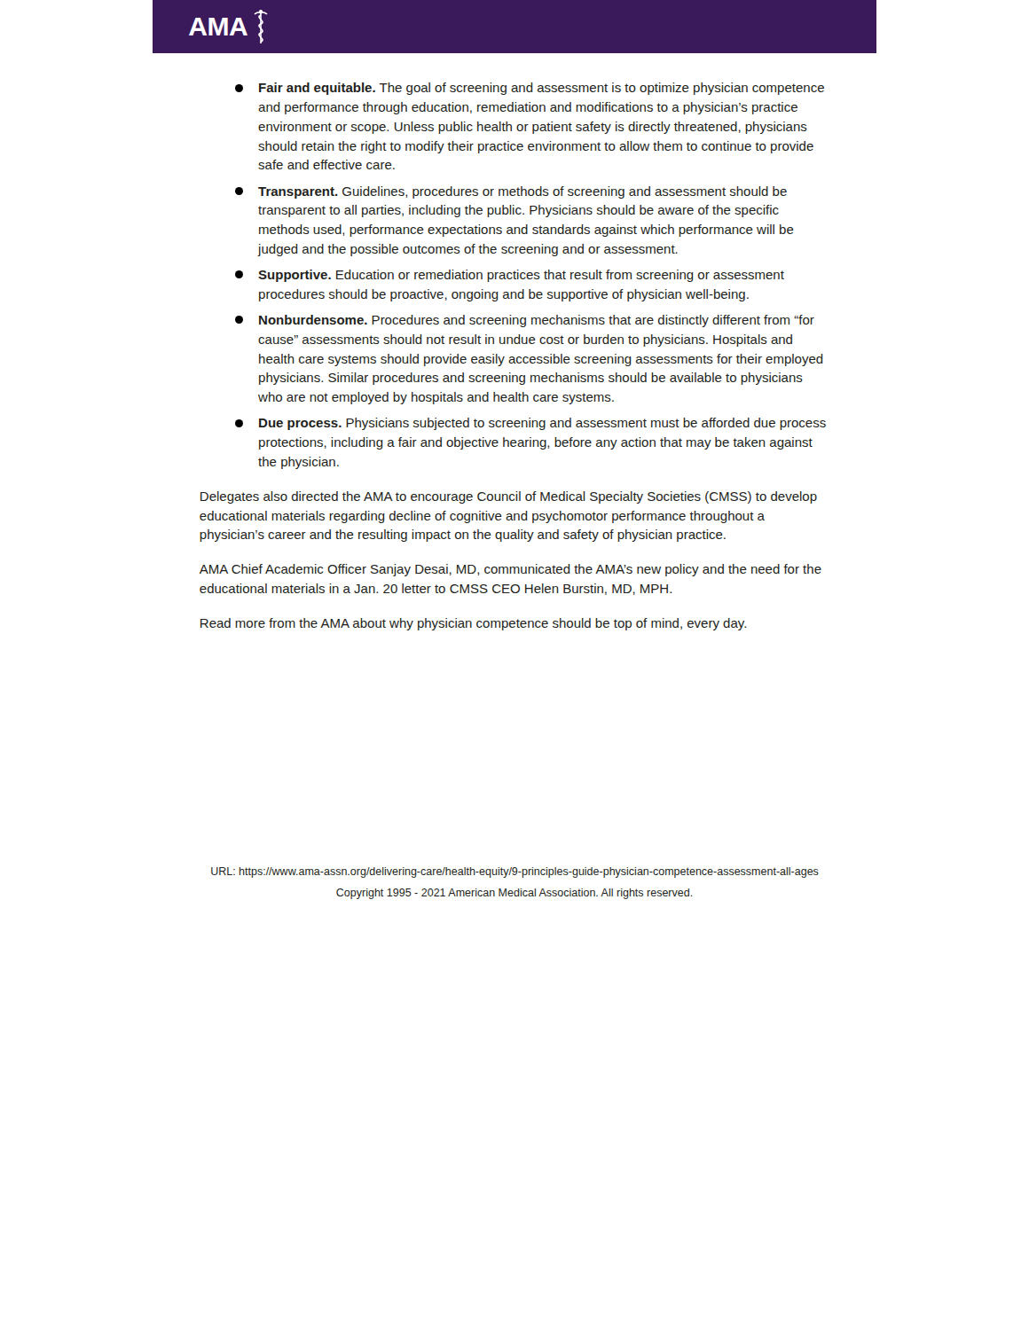AMA
Fair and equitable. The goal of screening and assessment is to optimize physician competence and performance through education, remediation and modifications to a physician’s practice environment or scope. Unless public health or patient safety is directly threatened, physicians should retain the right to modify their practice environment to allow them to continue to provide safe and effective care.
Transparent. Guidelines, procedures or methods of screening and assessment should be transparent to all parties, including the public. Physicians should be aware of the specific methods used, performance expectations and standards against which performance will be judged and the possible outcomes of the screening and or assessment.
Supportive. Education or remediation practices that result from screening or assessment procedures should be proactive, ongoing and be supportive of physician well-being.
Nonburdensome. Procedures and screening mechanisms that are distinctly different from “for cause” assessments should not result in undue cost or burden to physicians. Hospitals and health care systems should provide easily accessible screening assessments for their employed physicians. Similar procedures and screening mechanisms should be available to physicians who are not employed by hospitals and health care systems.
Due process. Physicians subjected to screening and assessment must be afforded due process protections, including a fair and objective hearing, before any action that may be taken against the physician.
Delegates also directed the AMA to encourage Council of Medical Specialty Societies (CMSS) to develop educational materials regarding decline of cognitive and psychomotor performance throughout a physician’s career and the resulting impact on the quality and safety of physician practice.
AMA Chief Academic Officer Sanjay Desai, MD, communicated the AMA’s new policy and the need for the educational materials in a Jan. 20 letter to CMSS CEO Helen Burstin, MD, MPH.
Read more from the AMA about why physician competence should be top of mind, every day.
URL: https://www.ama-assn.org/delivering-care/health-equity/9-principles-guide-physician-competence-assessment-all-ages
Copyright 1995 - 2021 American Medical Association. All rights reserved.